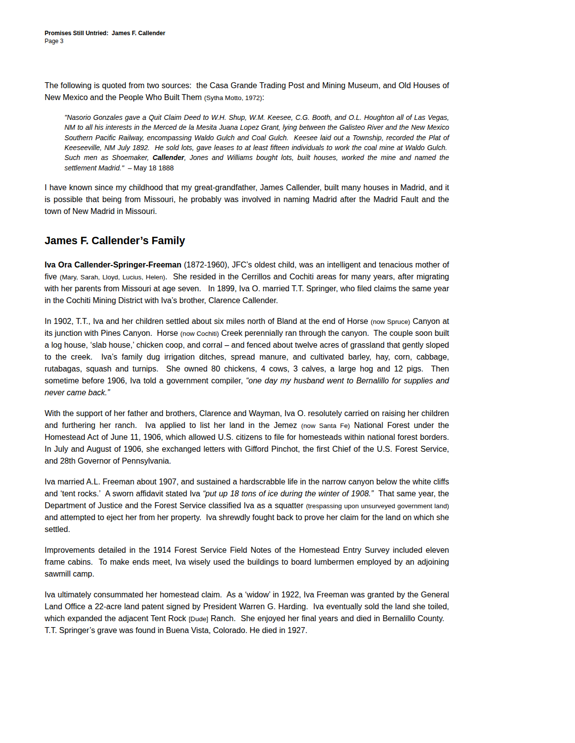Promises Still Untried: James F. Callender
Page 3
The following is quoted from two sources: the Casa Grande Trading Post and Mining Museum, and Old Houses of New Mexico and the People Who Built Them (Sytha Motto, 1972):
"Nasorio Gonzales gave a Quit Claim Deed to W.H. Shup, W.M. Keesee, C.G. Booth, and O.L. Houghton all of Las Vegas, NM to all his interests in the Merced de la Mesita Juana Lopez Grant, lying between the Galisteo River and the New Mexico Southern Pacific Railway, encompassing Waldo Gulch and Coal Gulch. Keesee laid out a Township, recorded the Plat of Keeseeville, NM July 1892. He sold lots, gave leases to at least fifteen individuals to work the coal mine at Waldo Gulch. Such men as Shoemaker, Callender, Jones and Williams bought lots, built houses, worked the mine and named the settlement Madrid." – May 18 1888
I have known since my childhood that my great-grandfather, James Callender, built many houses in Madrid, and it is possible that being from Missouri, he probably was involved in naming Madrid after the Madrid Fault and the town of New Madrid in Missouri.
James F. Callender’s Family
Iva Ora Callender-Springer-Freeman (1872-1960), JFC’s oldest child, was an intelligent and tenacious mother of five (Mary, Sarah, Lloyd, Lucius, Helen). She resided in the Cerrillos and Cochiti areas for many years, after migrating with her parents from Missouri at age seven. In 1899, Iva O. married T.T. Springer, who filed claims the same year in the Cochiti Mining District with Iva’s brother, Clarence Callender.
In 1902, T.T., Iva and her children settled about six miles north of Bland at the end of Horse (now Spruce) Canyon at its junction with Pines Canyon. Horse (now Cochiti) Creek perennially ran through the canyon. The couple soon built a log house, ‘slab house,’ chicken coop, and corral – and fenced about twelve acres of grassland that gently sloped to the creek. Iva’s family dug irrigation ditches, spread manure, and cultivated barley, hay, corn, cabbage, rutabagas, squash and turnips. She owned 80 chickens, 4 cows, 3 calves, a large hog and 12 pigs. Then sometime before 1906, Iva told a government compiler, “one day my husband went to Bernalillo for supplies and never came back.”
With the support of her father and brothers, Clarence and Wayman, Iva O. resolutely carried on raising her children and furthering her ranch. Iva applied to list her land in the Jemez (now Santa Fe) National Forest under the Homestead Act of June 11, 1906, which allowed U.S. citizens to file for homesteads within national forest borders. In July and August of 1906, she exchanged letters with Gifford Pinchot, the first Chief of the U.S. Forest Service, and 28th Governor of Pennsylvania.
Iva married A.L. Freeman about 1907, and sustained a hardscrabble life in the narrow canyon below the white cliffs and ‘tent rocks.’ A sworn affidavit stated Iva “put up 18 tons of ice during the winter of 1908.” That same year, the Department of Justice and the Forest Service classified Iva as a squatter (trespassing upon unsurveyed government land) and attempted to eject her from her property. Iva shrewdly fought back to prove her claim for the land on which she settled.
Improvements detailed in the 1914 Forest Service Field Notes of the Homestead Entry Survey included eleven frame cabins. To make ends meet, Iva wisely used the buildings to board lumbermen employed by an adjoining sawmill camp.
Iva ultimately consummated her homestead claim. As a ‘widow’ in 1922, Iva Freeman was granted by the General Land Office a 22-acre land patent signed by President Warren G. Harding. Iva eventually sold the land she toiled, which expanded the adjacent Tent Rock [Dude] Ranch. She enjoyed her final years and died in Bernalillo County. T.T. Springer’s grave was found in Buena Vista, Colorado. He died in 1927.